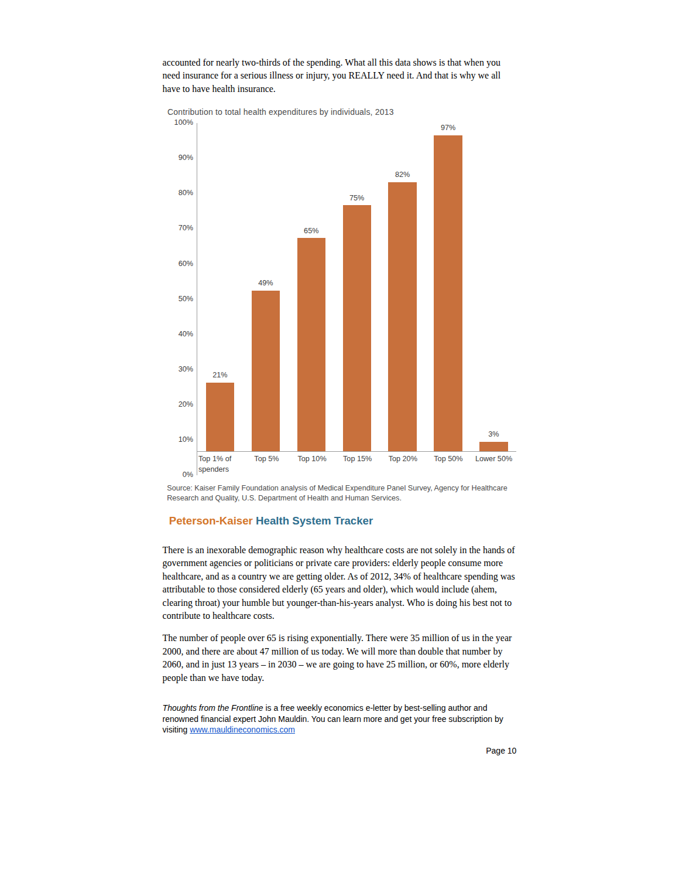accounted for nearly two-thirds of the spending. What all this data shows is that when you need insurance for a serious illness or injury, you REALLY need it. And that is why we all have to have health insurance.
Contribution to total health expenditures by individuals, 2013
| 100% 90% 80% 70% 60% 50% 40% 30% 20% 10% 0% | 21% 49% 65% 75% 82% 97% 3% Top 1% of spenders Top 5% Top 10% Top 15% Top 20% Top 50% Lower 50% |
Source: Kaiser Family Foundation analysis of Medical Expenditure Panel Survey, Agency for Healthcare Research and Quality, U.S. Department of Health and Human Services.
Peterson-Kaiser Health System Tracker
There is an inexorable demographic reason why healthcare costs are not solely in the hands of government agencies or politicians or private care providers: elderly people consume more healthcare, and as a country we are getting older. As of 2012, 34% of healthcare spending was attributable to those considered elderly (65 years and older), which would include (ahem, clearing throat) your humble but younger-than-his-years analyst. Who is doing his best not to contribute to healthcare costs.
The number of people over 65 is rising exponentially. There were 35 million of us in the year 2000, and there are about 47 million of us today. We will more than double that number by 2060, and in just 13 years – in 2030 – we are going to have 25 million, or 60%, more elderly people than we have today.
Thoughts from the Frontline is a free weekly economics e-letter by best-selling author and renowned financial expert John Mauldin. You can learn more and get your free subscription by visiting www.mauldineconomics.com
Page 10